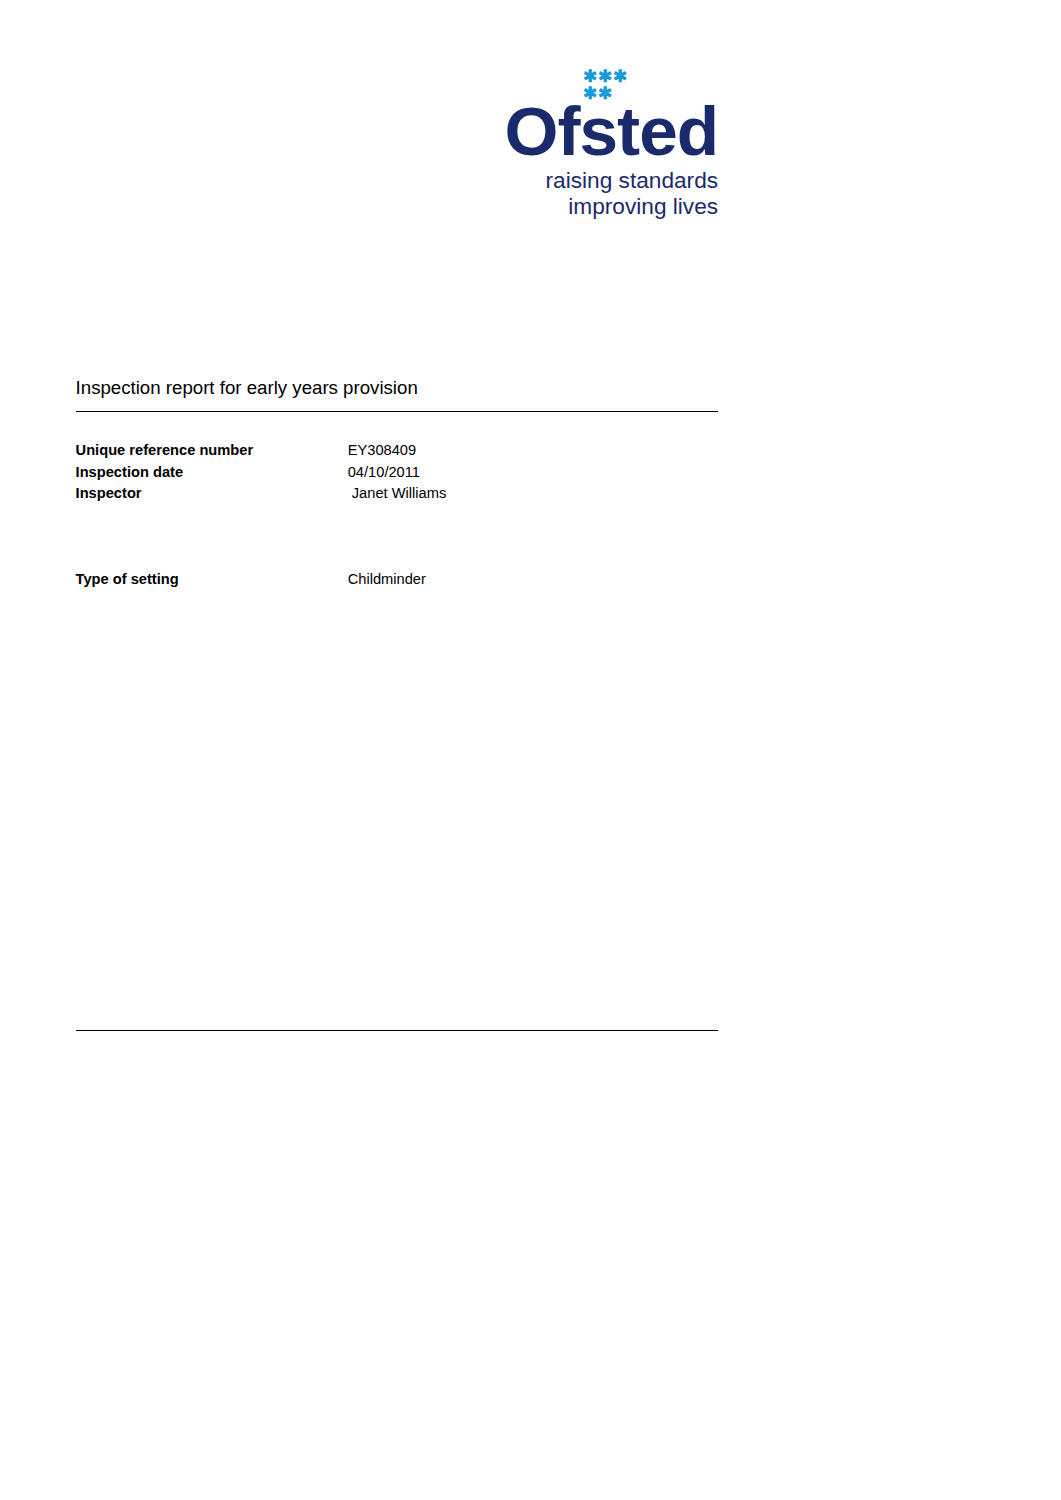✱✱✱
✱✱
Ofsted
raising standards
improving lives
Inspection report for early years provision
| Unique reference number | EY308409 |
| Inspection date | 04/10/2011 |
| Inspector | Janet Williams |
| Type of setting | Childminder |